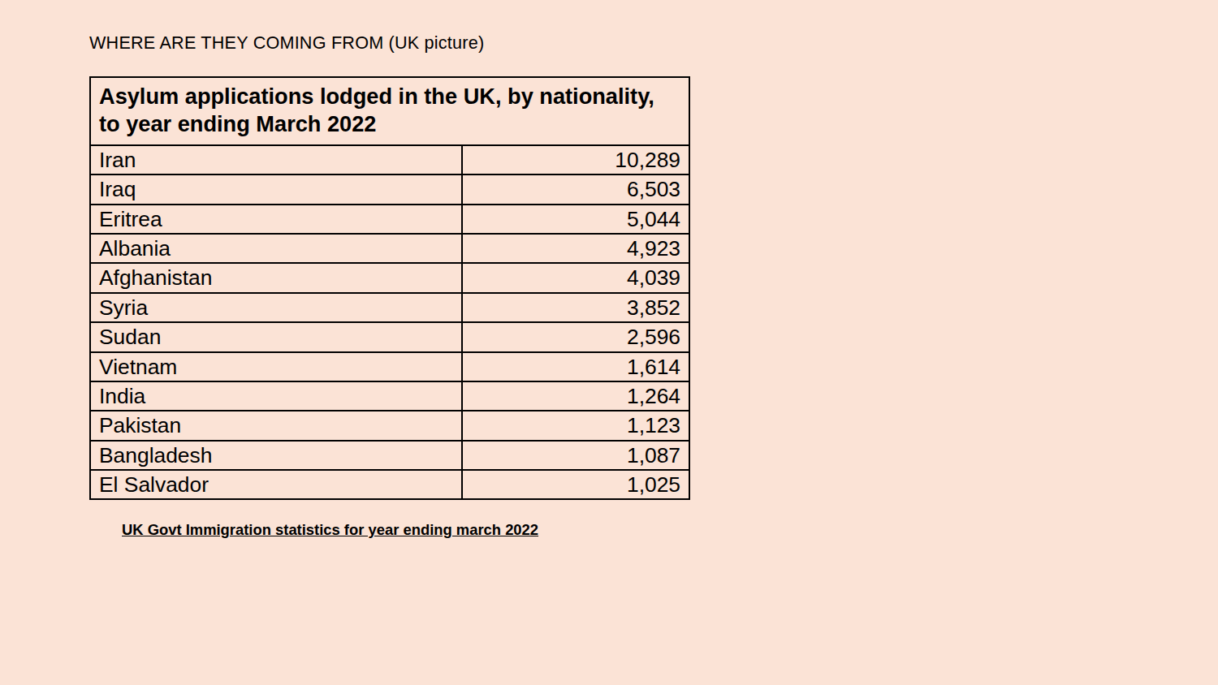WHERE ARE THEY COMING FROM (UK picture)
| Asylum applications lodged in the UK, by nationality, to year ending March 2022 |
| --- |
| Iran | 10,289 |
| Iraq | 6,503 |
| Eritrea | 5,044 |
| Albania | 4,923 |
| Afghanistan | 4,039 |
| Syria | 3,852 |
| Sudan | 2,596 |
| Vietnam | 1,614 |
| India | 1,264 |
| Pakistan | 1,123 |
| Bangladesh | 1,087 |
| El Salvador | 1,025 |
UK Govt Immigration statistics for year ending march 2022